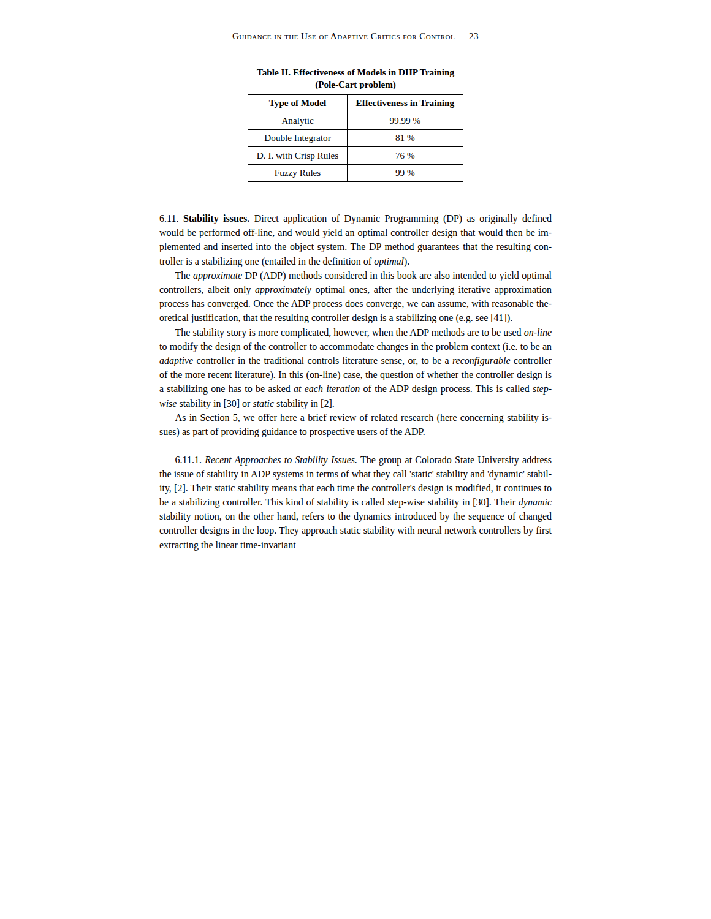Guidance in the Use of Adaptive Critics for Control23
Table II. Effectiveness of Models in DHP Training (Pole-Cart problem)
| Type of Model | Effectiveness in Training |
| --- | --- |
| Analytic | 99.99 % |
| Double Integrator | 81 % |
| D. I. with Crisp Rules | 76 % |
| Fuzzy Rules | 99 % |
6.11. Stability issues. Direct application of Dynamic Programming (DP) as originally defined would be performed off-line, and would yield an optimal controller design that would then be implemented and inserted into the object system. The DP method guarantees that the resulting controller is a stabilizing one (entailed in the definition of optimal).
The approximate DP (ADP) methods considered in this book are also intended to yield optimal controllers, albeit only approximately optimal ones, after the underlying iterative approximation process has converged. Once the ADP process does converge, we can assume, with reasonable theoretical justification, that the resulting controller design is a stabilizing one (e.g. see [41]).
The stability story is more complicated, however, when the ADP methods are to be used on-line to modify the design of the controller to accommodate changes in the problem context (i.e. to be an adaptive controller in the traditional controls literature sense, or, to be a reconfigurable controller of the more recent literature). In this (on-line) case, the question of whether the controller design is a stabilizing one has to be asked at each iteration of the ADP design process. This is called step-wise stability in [30] or static stability in [2].
As in Section 5, we offer here a brief review of related research (here concerning stability issues) as part of providing guidance to prospective users of the ADP.
6.11.1. Recent Approaches to Stability Issues. The group at Colorado State University address the issue of stability in ADP systems in terms of what they call 'static' stability and 'dynamic' stability, [2]. Their static stability means that each time the controller's design is modified, it continues to be a stabilizing controller. This kind of stability is called step-wise stability in [30]. Their dynamic stability notion, on the other hand, refers to the dynamics introduced by the sequence of changed controller designs in the loop. They approach static stability with neural network controllers by first extracting the linear time-invariant